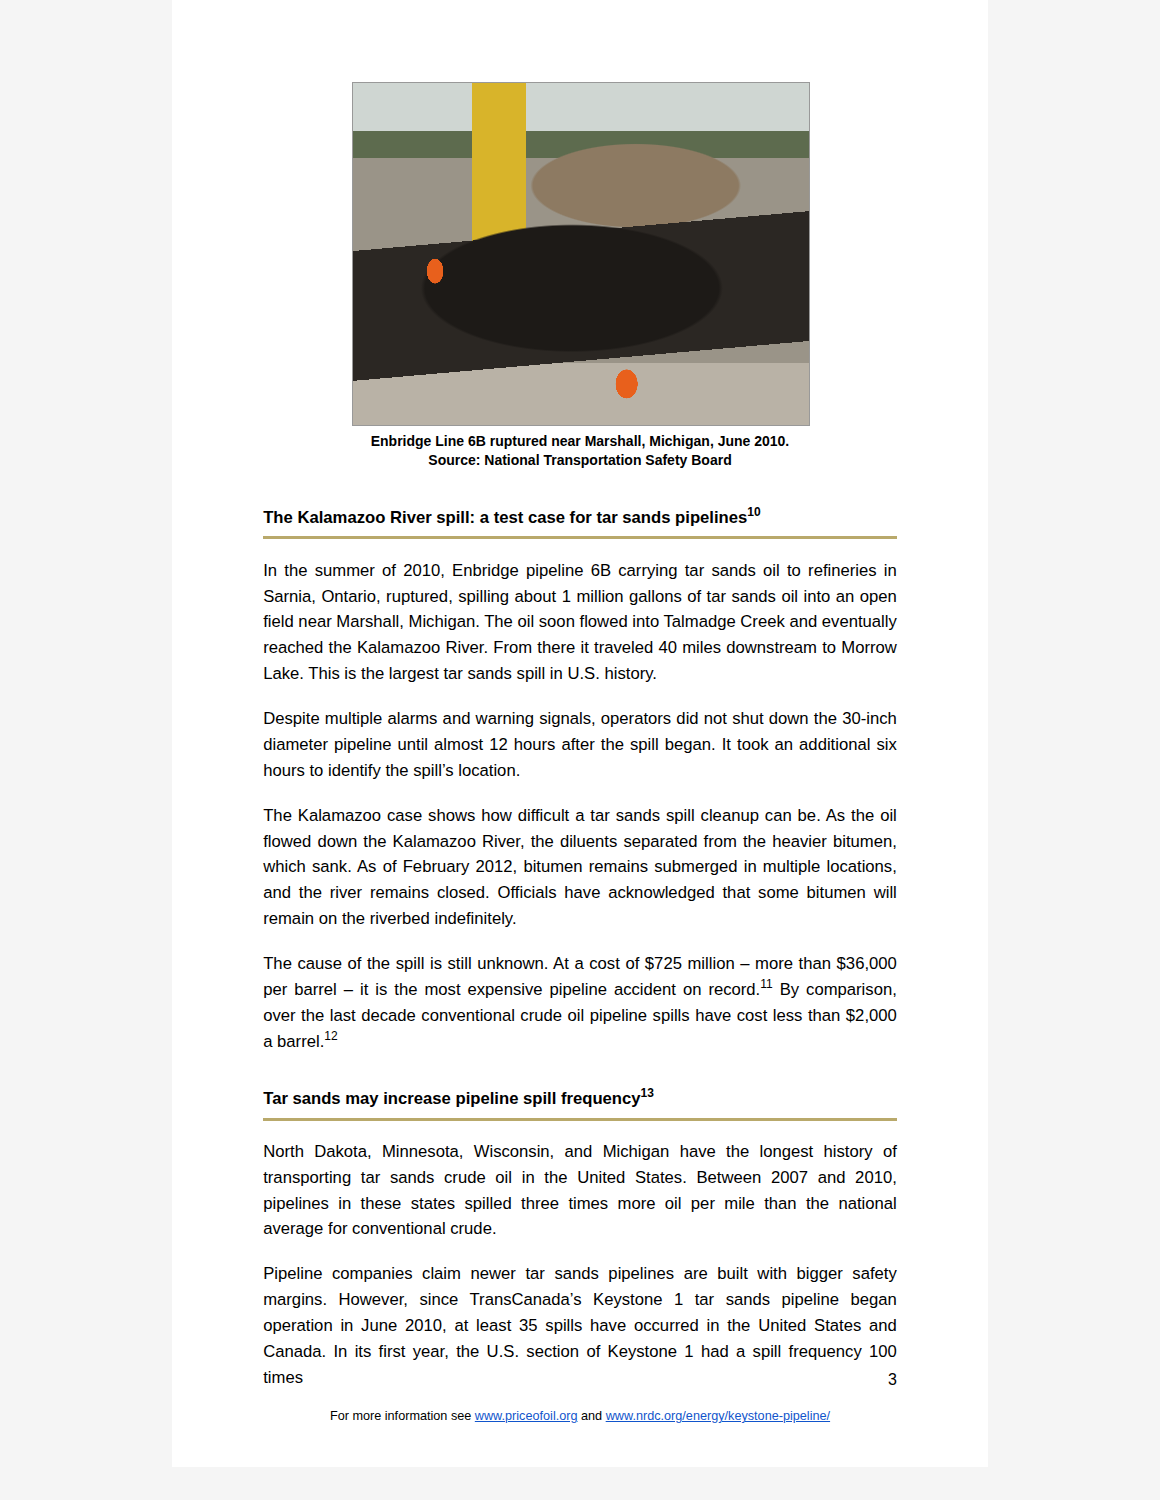Enbridge Line 6B ruptured near Marshall, Michigan, June 2010.
Source: National Transportation Safety Board
The Kalamazoo River spill: a test case for tar sands pipelines10
In the summer of 2010, Enbridge pipeline 6B carrying tar sands oil to refineries in Sarnia, Ontario, ruptured, spilling about 1 million gallons of tar sands oil into an open field near Marshall, Michigan. The oil soon flowed into Talmadge Creek and eventually reached the Kalamazoo River. From there it traveled 40 miles downstream to Morrow Lake. This is the largest tar sands spill in U.S. history.
Despite multiple alarms and warning signals, operators did not shut down the 30-inch diameter pipeline until almost 12 hours after the spill began. It took an additional six hours to identify the spill’s location.
The Kalamazoo case shows how difficult a tar sands spill cleanup can be. As the oil flowed down the Kalamazoo River, the diluents separated from the heavier bitumen, which sank. As of February 2012, bitumen remains submerged in multiple locations, and the river remains closed. Officials have acknowledged that some bitumen will remain on the riverbed indefinitely.
The cause of the spill is still unknown. At a cost of $725 million – more than $36,000 per barrel – it is the most expensive pipeline accident on record.11 By comparison, over the last decade conventional crude oil pipeline spills have cost less than $2,000 a barrel.12
Tar sands may increase pipeline spill frequency13
North Dakota, Minnesota, Wisconsin, and Michigan have the longest history of transporting tar sands crude oil in the United States. Between 2007 and 2010, pipelines in these states spilled three times more oil per mile than the national average for conventional crude.
Pipeline companies claim newer tar sands pipelines are built with bigger safety margins. However, since TransCanada’s Keystone 1 tar sands pipeline began operation in June 2010, at least 35 spills have occurred in the United States and Canada. In its first year, the U.S. section of Keystone 1 had a spill frequency 100 times
3
For more information see www.priceofoil.org and www.nrdc.org/energy/keystone-pipeline/